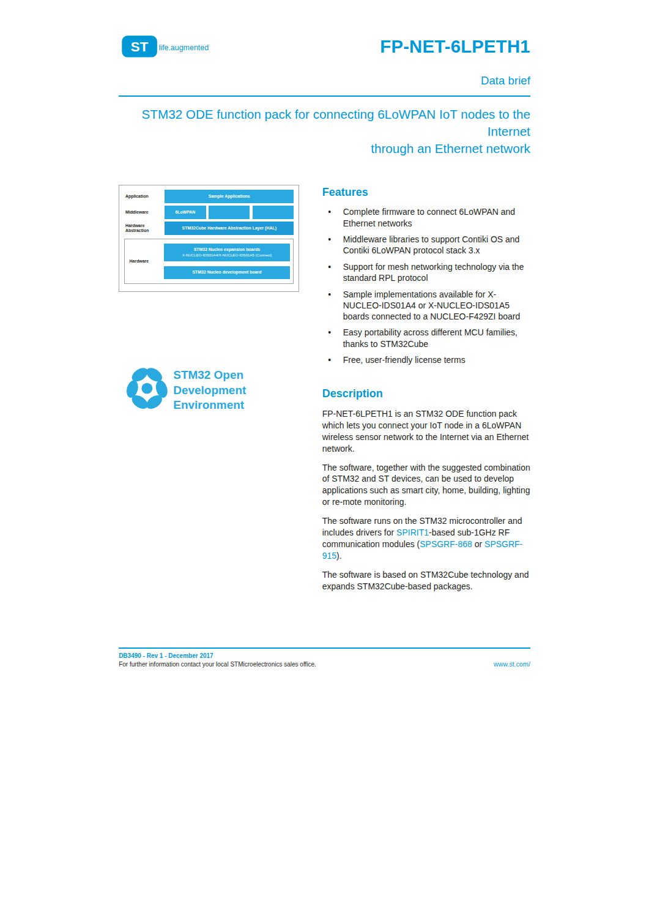ST life.augmented
FP-NET-6LPETH1
Data brief
STM32 ODE function pack for connecting 6LoWPAN IoT nodes to the Internet
through an Ethernet network
Application
Sample Applications
Middleware
6LoWPAN
Hardware
Abstraction
STM32Cube Hardware Abstraction Layer (HAL)
Hardware
STM32 Nucleo expansion boards X-NUCLEO-IDS01A4/X-NUCLEO-IDS01A5 (Connect)
STM32 Nucleo development board
STM32 Open Development Environment
Features
Complete firmware to connect 6LoWPAN and Ethernet networks
Middleware libraries to support Contiki OS and Contiki 6LoWPAN protocol stack 3.x
Support for mesh networking technology via the standard RPL protocol
Sample implementations available for X-NUCLEO-IDS01A4 or X-NUCLEO-IDS01A5 boards connected to a NUCLEO-F429ZI board
Easy portability across different MCU families, thanks to STM32Cube
Free, user-friendly license terms
Description
FP-NET-6LPETH1 is an STM32 ODE function pack which lets you connect your IoT node in a 6LoWPAN wireless sensor network to the Internet via an Ethernet network.
The software, together with the suggested combination of STM32 and ST devices, can be used to develop applications such as smart city, home, building, lighting or re-mote monitoring.
The software runs on the STM32 microcontroller and includes drivers for SPIRIT1-based sub-1GHz RF communication modules (SPSGRF-868 or SPSGRF-915).
The software is based on STM32Cube technology and expands STM32Cube-based packages.
DB3490 - Rev 1 - December 2017
For further information contact your local STMicroelectronics sales office.
www.st.com/